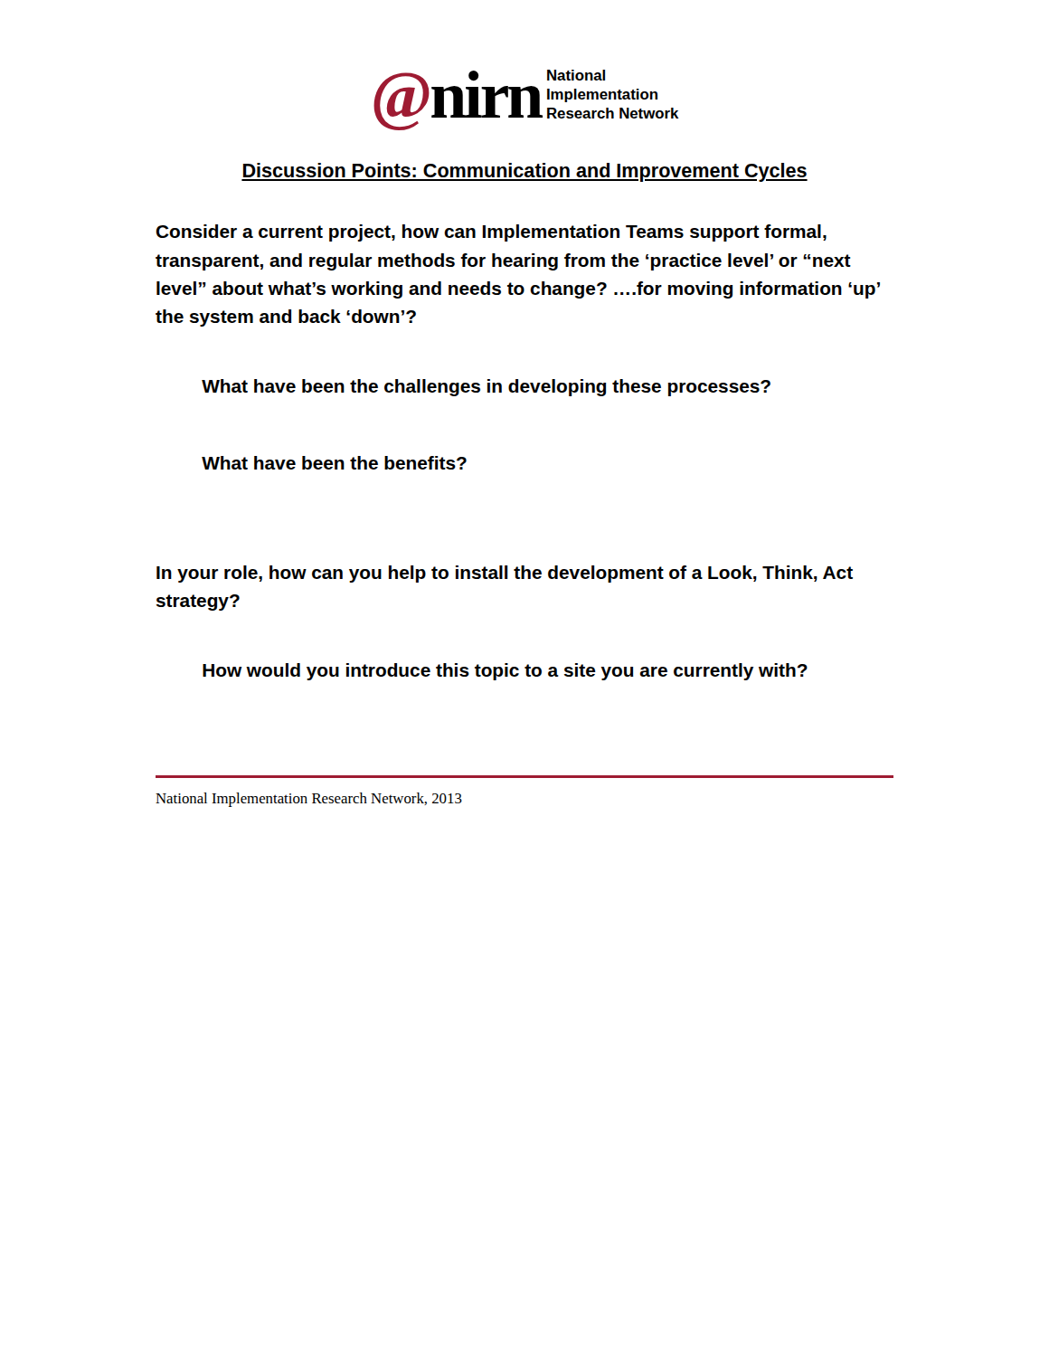@nirn National
Implementation
Research Network
Discussion Points: Communication and Improvement Cycles
Consider a current project, how can Implementation Teams support formal, transparent, and regular methods for hearing from the ‘practice level’ or “next level” about what’s working and needs to change? ….for moving information ‘up’ the system and back ‘down’?
What have been the challenges in developing these processes?
What have been the benefits?
In your role, how can you help to install the development of a Look, Think, Act strategy?
How would you introduce this topic to a site you are currently with?
National Implementation Research Network, 2013